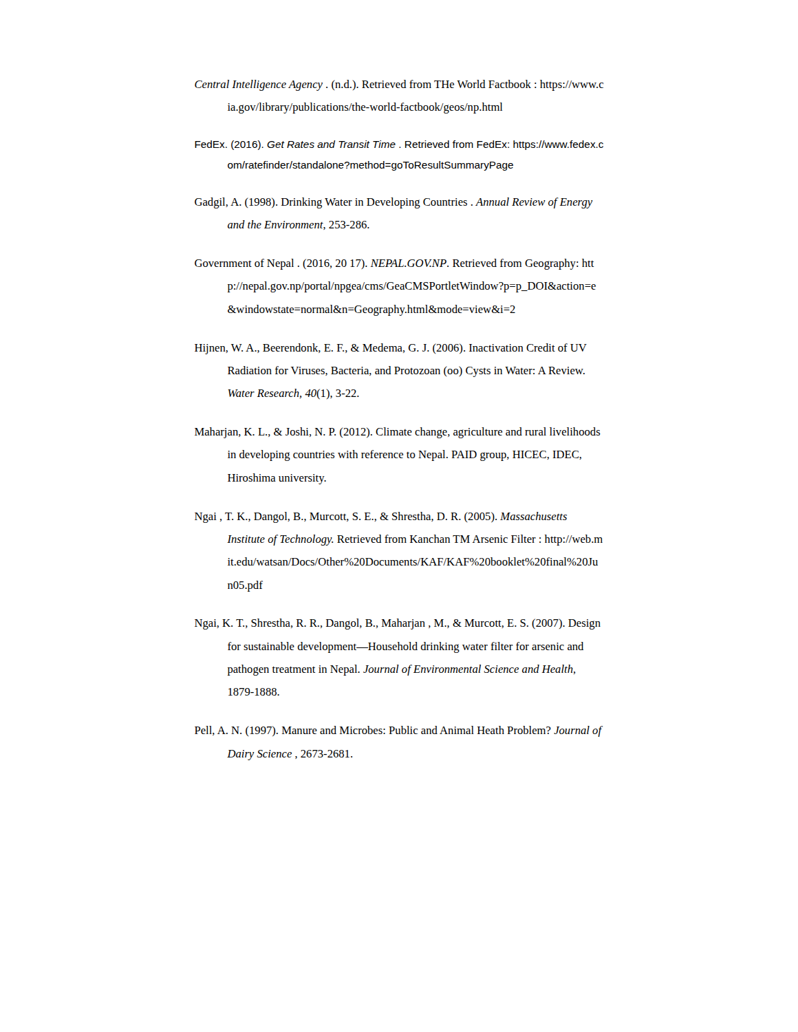Central Intelligence Agency . (n.d.). Retrieved from THe World Factbook : https://www.cia.gov/library/publications/the-world-factbook/geos/np.html
FedEx. (2016). Get Rates and Transit Time . Retrieved from FedEx: https://www.fedex.com/ratefinder/standalone?method=goToResultSummaryPage
Gadgil, A. (1998). Drinking Water in Developing Countries . Annual Review of Energy and the Environment, 253-286.
Government of Nepal . (2016, 20 17). NEPAL.GOV.NP. Retrieved from Geography: http://nepal.gov.np/portal/npgea/cms/GeaCMSPortletWindow?p=p_DOI&action=e&windowstate=normal&n=Geography.html&mode=view&i=2
Hijnen, W. A., Beerendonk, E. F., & Medema, G. J. (2006). Inactivation Credit of UV Radiation for Viruses, Bacteria, and Protozoan (oo) Cysts in Water: A Review. Water Research, 40(1), 3-22.
Maharjan, K. L., & Joshi, N. P. (2012). Climate change, agriculture and rural livelihoods in developing countries with reference to Nepal. PAID group, HICEC, IDEC, Hiroshima university.
Ngai , T. K., Dangol, B., Murcott, S. E., & Shrestha, D. R. (2005). Massachusetts Institute of Technology. Retrieved from Kanchan TM Arsenic Filter : http://web.mit.edu/watsan/Docs/Other%20Documents/KAF/KAF%20booklet%20final%20Jun05.pdf
Ngai, K. T., Shrestha, R. R., Dangol, B., Maharjan , M., & Murcott, E. S. (2007). Design for sustainable development—Household drinking water filter for arsenic and pathogen treatment in Nepal. Journal of Environmental Science and Health, 1879-1888.
Pell, A. N. (1997). Manure and Microbes: Public and Animal Heath Problem? Journal of Dairy Science , 2673-2681.